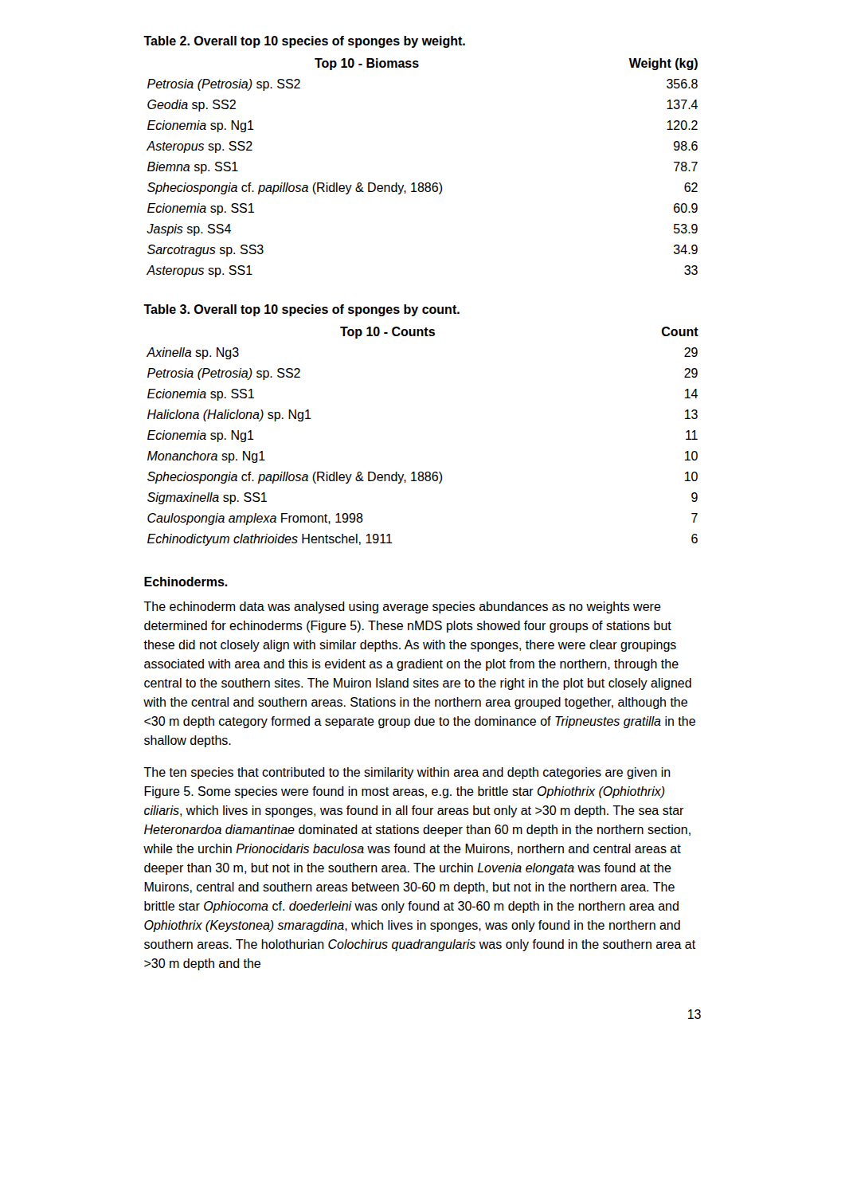Table 2. Overall top 10 species of sponges by weight.
| Top 10 - Biomass | Weight (kg) |
| --- | --- |
| Petrosia (Petrosia) sp. SS2 | 356.8 |
| Geodia sp. SS2 | 137.4 |
| Ecionemia sp. Ng1 | 120.2 |
| Asteropus sp. SS2 | 98.6 |
| Biemna sp. SS1 | 78.7 |
| Spheciospongia cf. papillosa (Ridley & Dendy, 1886) | 62 |
| Ecionemia sp. SS1 | 60.9 |
| Jaspis sp. SS4 | 53.9 |
| Sarcotragus sp. SS3 | 34.9 |
| Asteropus sp. SS1 | 33 |
Table 3. Overall top 10 species of sponges by count.
| Top 10 - Counts | Count |
| --- | --- |
| Axinella sp. Ng3 | 29 |
| Petrosia (Petrosia) sp. SS2 | 29 |
| Ecionemia sp. SS1 | 14 |
| Haliclona (Haliclona) sp. Ng1 | 13 |
| Ecionemia sp. Ng1 | 11 |
| Monanchora sp. Ng1 | 10 |
| Spheciospongia cf. papillosa (Ridley & Dendy, 1886) | 10 |
| Sigmaxinella sp. SS1 | 9 |
| Caulospongia amplexa Fromont, 1998 | 7 |
| Echinodictyum clathrioides Hentschel, 1911 | 6 |
Echinoderms.
The echinoderm data was analysed using average species abundances as no weights were determined for echinoderms (Figure 5). These nMDS plots showed four groups of stations but these did not closely align with similar depths. As with the sponges, there were clear groupings associated with area and this is evident as a gradient on the plot from the northern, through the central to the southern sites. The Muiron Island sites are to the right in the plot but closely aligned with the central and southern areas. Stations in the northern area grouped together, although the <30 m depth category formed a separate group due to the dominance of Tripneustes gratilla in the shallow depths.
The ten species that contributed to the similarity within area and depth categories are given in Figure 5. Some species were found in most areas, e.g. the brittle star Ophiothrix (Ophiothrix) ciliaris, which lives in sponges, was found in all four areas but only at >30 m depth. The sea star Heteronardoa diamantinae dominated at stations deeper than 60 m depth in the northern section, while the urchin Prionocidaris baculosa was found at the Muirons, northern and central areas at deeper than 30 m, but not in the southern area. The urchin Lovenia elongata was found at the Muirons, central and southern areas between 30-60 m depth, but not in the northern area. The brittle star Ophiocoma cf. doederleini was only found at 30-60 m depth in the northern area and Ophiothrix (Keystonea) smaragdina, which lives in sponges, was only found in the northern and southern areas. The holothurian Colochirus quadrangularis was only found in the southern area at >30 m depth and the
13